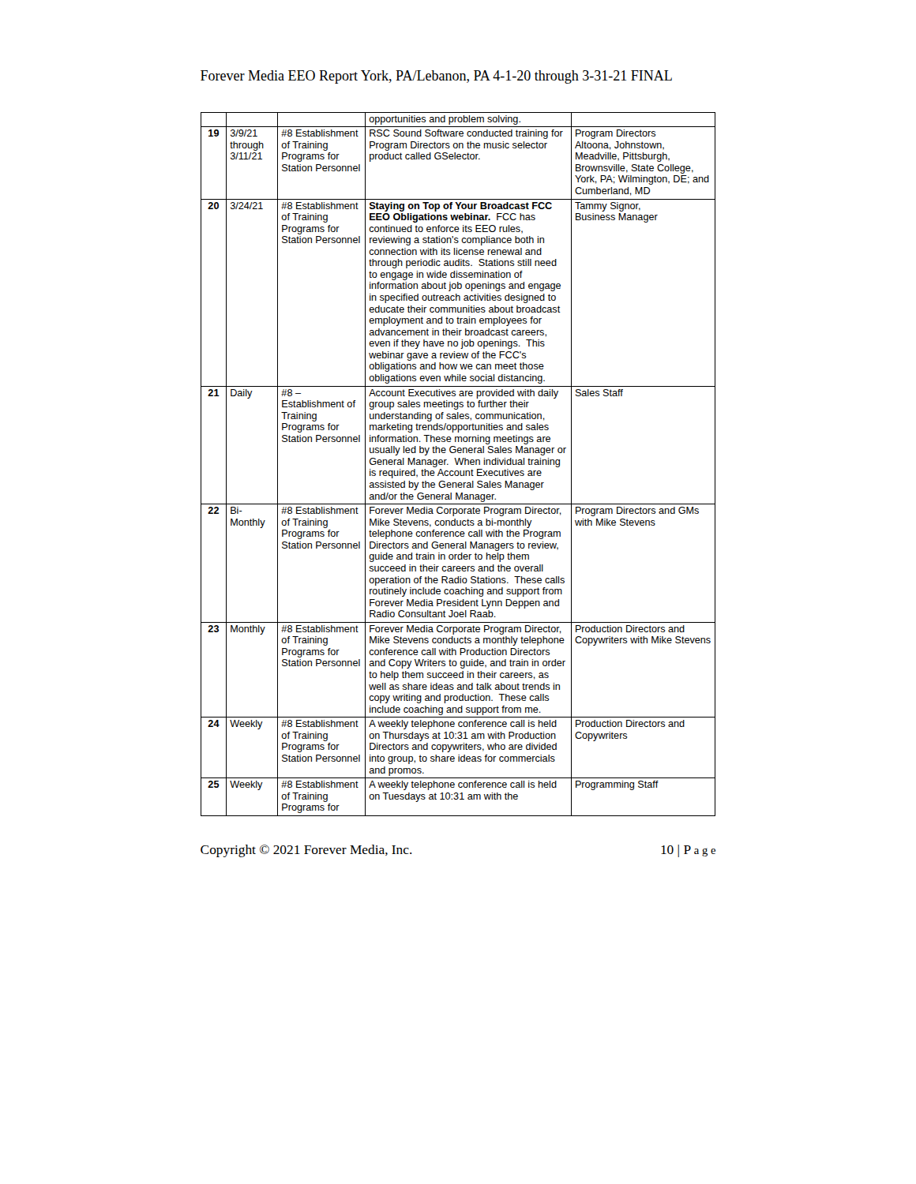Forever Media EEO Report York, PA/Lebanon, PA 4-1-20 through 3-31-21 FINAL
| | | | opportunities and problem solving. | |
| 19 | 3/9/21 through 3/11/21 | #8 Establishment of Training Programs for Station Personnel | RSC Sound Software conducted training for Program Directors on the music selector product called GSelector. | Program Directors Altoona, Johnstown, Meadville, Pittsburgh, Brownsville, State College, York, PA; Wilmington, DE; and Cumberland, MD |
| 20 | 3/24/21 | #8 Establishment of Training Programs for Station Personnel | Staying on Top of Your Broadcast FCC EEO Obligations webinar. FCC has continued to enforce its EEO rules, reviewing a station's compliance both in connection with its license renewal and through periodic audits. Stations still need to engage in wide dissemination of information about job openings and engage in specified outreach activities designed to educate their communities about broadcast employment and to train employees for advancement in their broadcast careers, even if they have no job openings. This webinar gave a review of the FCC's obligations and how we can meet those obligations even while social distancing. | Tammy Signor, Business Manager |
| 21 | Daily | #8 – Establishment of Training Programs for Station Personnel | Account Executives are provided with daily group sales meetings to further their understanding of sales, communication, marketing trends/opportunities and sales information. These morning meetings are usually led by the General Sales Manager or General Manager. When individual training is required, the Account Executives are assisted by the General Sales Manager and/or the General Manager. | Sales Staff |
| 22 | Bi-Monthly | #8 Establishment of Training Programs for Station Personnel | Forever Media Corporate Program Director, Mike Stevens, conducts a bi-monthly telephone conference call with the Program Directors and General Managers to review, guide and train in order to help them succeed in their careers and the overall operation of the Radio Stations. These calls routinely include coaching and support from Forever Media President Lynn Deppen and Radio Consultant Joel Raab. | Program Directors and GMs with Mike Stevens |
| 23 | Monthly | #8 Establishment of Training Programs for Station Personnel | Forever Media Corporate Program Director, Mike Stevens conducts a monthly telephone conference call with Production Directors and Copy Writers to guide, and train in order to help them succeed in their careers, as well as share ideas and talk about trends in copy writing and production. These calls include coaching and support from me. | Production Directors and Copywriters with Mike Stevens |
| 24 | Weekly | #8 Establishment of Training Programs for Station Personnel | A weekly telephone conference call is held on Thursdays at 10:31 am with Production Directors and copywriters, who are divided into group, to share ideas for commercials and promos. | Production Directors and Copywriters |
| 25 | Weekly | #8 Establishment of Training Programs for | A weekly telephone conference call is held on Tuesdays at 10:31 am with the | Programming Staff |
Copyright © 2021 Forever Media, Inc.
10 | P a g e